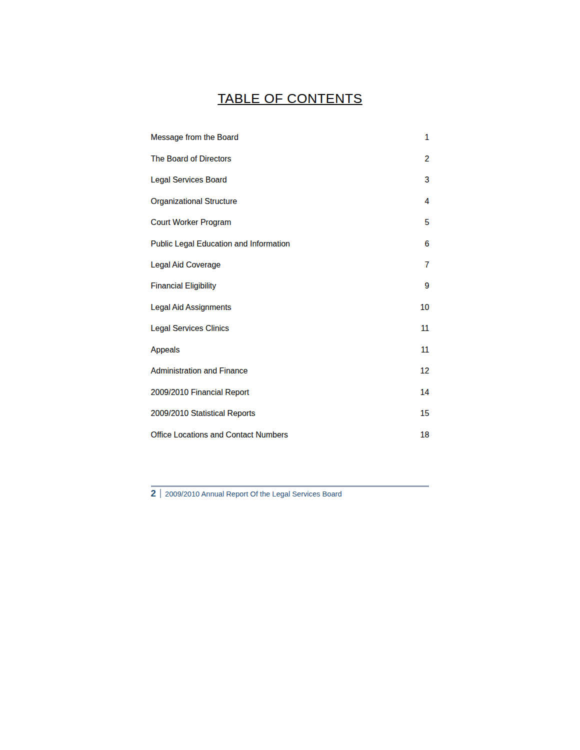TABLE OF CONTENTS
Message from the Board 1
The Board of Directors 2
Legal Services Board 3
Organizational Structure 4
Court Worker Program 5
Public Legal Education and Information 6
Legal Aid Coverage 7
Financial Eligibility 9
Legal Aid Assignments 10
Legal Services Clinics 11
Appeals 11
Administration and Finance 12
2009/2010 Financial Report 14
2009/2010 Statistical Reports 15
Office Locations and Contact Numbers 18
2 2009/2010 Annual Report Of the Legal Services Board